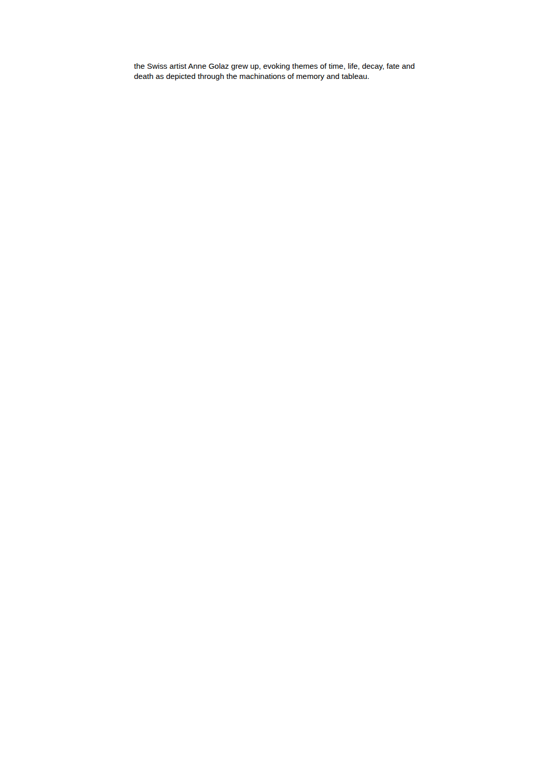the Swiss artist Anne Golaz grew up, evoking themes of time, life, decay, fate and death as depicted through the machinations of memory and tableau.